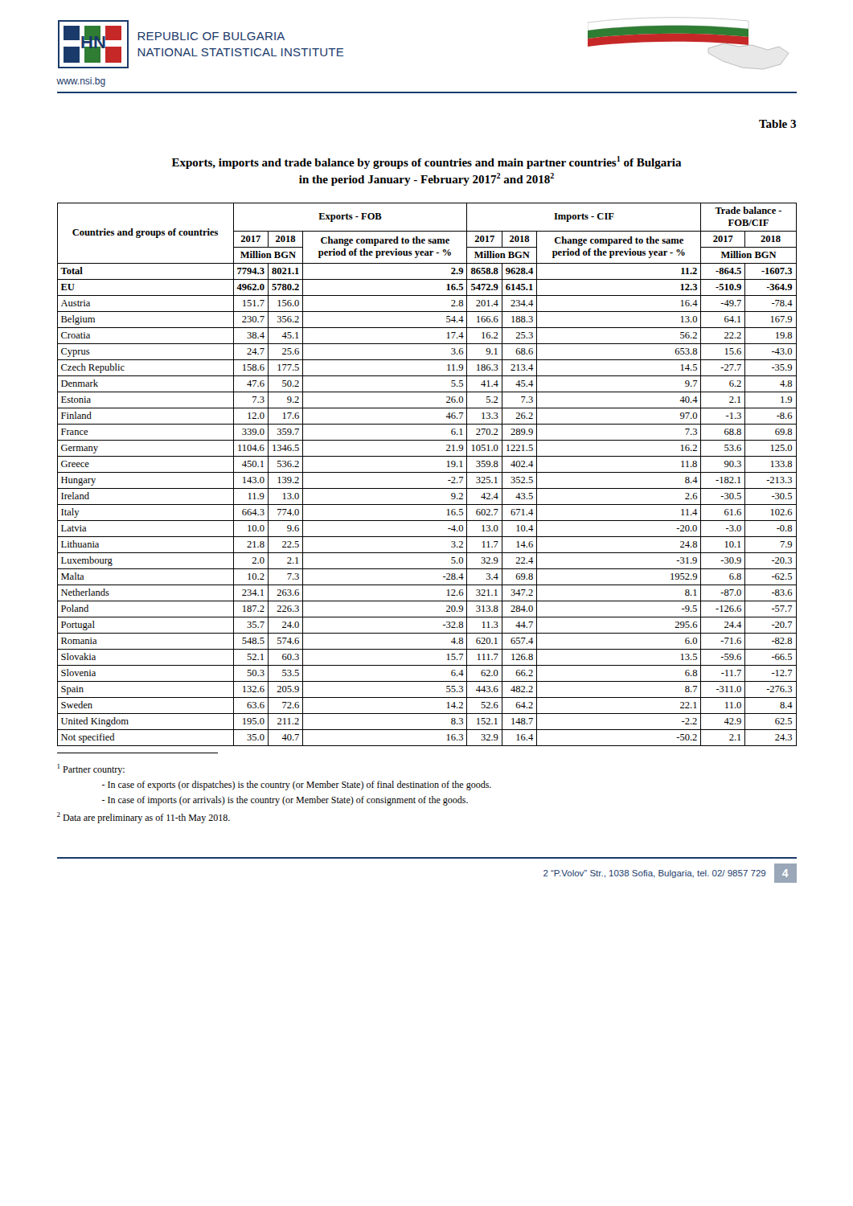HN
REPUBLIC OF BULGARIA
NATIONAL STATISTICAL INSTITUTE
www.nsi.bg
Table 3
Exports, imports and trade balance by groups of countries and main partner countries1 of Bulgaria
in the period January - February 20172 and 20182
| Countries and groups of countries | Exports - FOB | Imports - CIF | Trade balance - FOB/CIF |
| --- | --- | --- | --- |
| 2017 | 2018 | Change compared to the same period of the previous year - % | 2017 | 2018 | Change compared to the same period of the previous year - % | 2017 | 2018 |
| Million BGN | Million BGN | Million BGN |
| Total | 7794.3 | 8021.1 | 2.9 | 8658.8 | 9628.4 | 11.2 | -864.5 | -1607.3 |
| EU | 4962.0 | 5780.2 | 16.5 | 5472.9 | 6145.1 | 12.3 | -510.9 | -364.9 |
| Austria | 151.7 | 156.0 | 2.8 | 201.4 | 234.4 | 16.4 | -49.7 | -78.4 |
| Belgium | 230.7 | 356.2 | 54.4 | 166.6 | 188.3 | 13.0 | 64.1 | 167.9 |
| Croatia | 38.4 | 45.1 | 17.4 | 16.2 | 25.3 | 56.2 | 22.2 | 19.8 |
| Cyprus | 24.7 | 25.6 | 3.6 | 9.1 | 68.6 | 653.8 | 15.6 | -43.0 |
| Czech Republic | 158.6 | 177.5 | 11.9 | 186.3 | 213.4 | 14.5 | -27.7 | -35.9 |
| Denmark | 47.6 | 50.2 | 5.5 | 41.4 | 45.4 | 9.7 | 6.2 | 4.8 |
| Estonia | 7.3 | 9.2 | 26.0 | 5.2 | 7.3 | 40.4 | 2.1 | 1.9 |
| Finland | 12.0 | 17.6 | 46.7 | 13.3 | 26.2 | 97.0 | -1.3 | -8.6 |
| France | 339.0 | 359.7 | 6.1 | 270.2 | 289.9 | 7.3 | 68.8 | 69.8 |
| Germany | 1104.6 | 1346.5 | 21.9 | 1051.0 | 1221.5 | 16.2 | 53.6 | 125.0 |
| Greece | 450.1 | 536.2 | 19.1 | 359.8 | 402.4 | 11.8 | 90.3 | 133.8 |
| Hungary | 143.0 | 139.2 | -2.7 | 325.1 | 352.5 | 8.4 | -182.1 | -213.3 |
| Ireland | 11.9 | 13.0 | 9.2 | 42.4 | 43.5 | 2.6 | -30.5 | -30.5 |
| Italy | 664.3 | 774.0 | 16.5 | 602.7 | 671.4 | 11.4 | 61.6 | 102.6 |
| Latvia | 10.0 | 9.6 | -4.0 | 13.0 | 10.4 | -20.0 | -3.0 | -0.8 |
| Lithuania | 21.8 | 22.5 | 3.2 | 11.7 | 14.6 | 24.8 | 10.1 | 7.9 |
| Luxembourg | 2.0 | 2.1 | 5.0 | 32.9 | 22.4 | -31.9 | -30.9 | -20.3 |
| Malta | 10.2 | 7.3 | -28.4 | 3.4 | 69.8 | 1952.9 | 6.8 | -62.5 |
| Netherlands | 234.1 | 263.6 | 12.6 | 321.1 | 347.2 | 8.1 | -87.0 | -83.6 |
| Poland | 187.2 | 226.3 | 20.9 | 313.8 | 284.0 | -9.5 | -126.6 | -57.7 |
| Portugal | 35.7 | 24.0 | -32.8 | 11.3 | 44.7 | 295.6 | 24.4 | -20.7 |
| Romania | 548.5 | 574.6 | 4.8 | 620.1 | 657.4 | 6.0 | -71.6 | -82.8 |
| Slovakia | 52.1 | 60.3 | 15.7 | 111.7 | 126.8 | 13.5 | -59.6 | -66.5 |
| Slovenia | 50.3 | 53.5 | 6.4 | 62.0 | 66.2 | 6.8 | -11.7 | -12.7 |
| Spain | 132.6 | 205.9 | 55.3 | 443.6 | 482.2 | 8.7 | -311.0 | -276.3 |
| Sweden | 63.6 | 72.6 | 14.2 | 52.6 | 64.2 | 22.1 | 11.0 | 8.4 |
| United Kingdom | 195.0 | 211.2 | 8.3 | 152.1 | 148.7 | -2.2 | 42.9 | 62.5 |
| Not specified | 35.0 | 40.7 | 16.3 | 32.9 | 16.4 | -50.2 | 2.1 | 24.3 |
1 Partner country:
- In case of exports (or dispatches) is the country (or Member State) of final destination of the goods.
- In case of imports (or arrivals) is the country (or Member State) of consignment of the goods.
2 Data are preliminary as of 11-th May 2018.
2 “P.Volov” Str., 1038 Sofia, Bulgaria, tel. 02/ 9857 729
4